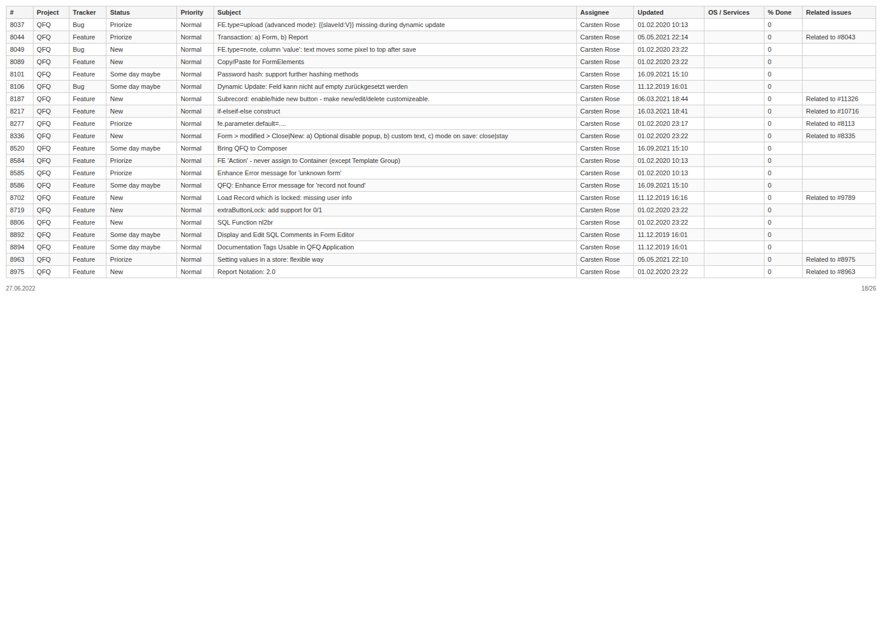| # | Project | Tracker | Status | Priority | Subject | Assignee | Updated | OS / Services | % Done | Related issues |
| --- | --- | --- | --- | --- | --- | --- | --- | --- | --- | --- |
| 8037 | QFQ | Bug | Priorize | Normal | FE.type=upload (advanced mode): {{slaveId:V}} missing during dynamic update | Carsten Rose | 01.02.2020 10:13 | | 0 | |
| 8044 | QFQ | Feature | Priorize | Normal | Transaction: a) Form, b) Report | Carsten Rose | 05.05.2021 22:14 | | 0 | Related to #8043 |
| 8049 | QFQ | Bug | New | Normal | FE.type=note, column 'value': text moves some pixel to top after save | Carsten Rose | 01.02.2020 23:22 | | 0 | |
| 8089 | QFQ | Feature | New | Normal | Copy/Paste for FormElements | Carsten Rose | 01.02.2020 23:22 | | 0 | |
| 8101 | QFQ | Feature | Some day maybe | Normal | Password hash: support further hashing methods | Carsten Rose | 16.09.2021 15:10 | | 0 | |
| 8106 | QFQ | Bug | Some day maybe | Normal | Dynamic Update: Feld kann nicht auf empty zurückgesetzt werden | Carsten Rose | 11.12.2019 16:01 | | 0 | |
| 8187 | QFQ | Feature | New | Normal | Subrecord: enable/hide new button - make new/edit/delete customizeable. | Carsten Rose | 06.03.2021 18:44 | | 0 | Related to #11326 |
| 8217 | QFQ | Feature | New | Normal | if-elseif-else construct | Carsten Rose | 16.03.2021 18:41 | | 0 | Related to #10716 |
| 8277 | QFQ | Feature | Priorize | Normal | fe.parameter.default=.... | Carsten Rose | 01.02.2020 23:17 | | 0 | Related to #8113 |
| 8336 | QFQ | Feature | New | Normal | Form > modified > Close/New: a) Optional disable popup, b) custom text, c) mode on save: close/stay | Carsten Rose | 01.02.2020 23:22 | | 0 | Related to #8335 |
| 8520 | QFQ | Feature | Some day maybe | Normal | Bring QFQ to Composer | Carsten Rose | 16.09.2021 15:10 | | 0 | |
| 8584 | QFQ | Feature | Priorize | Normal | FE 'Action' - never assign to Container (except Template Group) | Carsten Rose | 01.02.2020 10:13 | | 0 | |
| 8585 | QFQ | Feature | Priorize | Normal | Enhance Error message for 'unknown form' | Carsten Rose | 01.02.2020 10:13 | | 0 | |
| 8586 | QFQ | Feature | Some day maybe | Normal | QFQ: Enhance Error message for 'record not found' | Carsten Rose | 16.09.2021 15:10 | | 0 | |
| 8702 | QFQ | Feature | New | Normal | Load Record which is locked: missing user info | Carsten Rose | 11.12.2019 16:16 | | 0 | Related to #9789 |
| 8719 | QFQ | Feature | New | Normal | extraButtonLock: add support for 0/1 | Carsten Rose | 01.02.2020 23:22 | | 0 | |
| 8806 | QFQ | Feature | New | Normal | SQL Function nl2br | Carsten Rose | 01.02.2020 23:22 | | 0 | |
| 8892 | QFQ | Feature | Some day maybe | Normal | Display and Edit SQL Comments in Form Editor | Carsten Rose | 11.12.2019 16:01 | | 0 | |
| 8894 | QFQ | Feature | Some day maybe | Normal | Documentation Tags Usable in QFQ Application | Carsten Rose | 11.12.2019 16:01 | | 0 | |
| 8963 | QFQ | Feature | Priorize | Normal | Setting values in a store: flexible way | Carsten Rose | 05.05.2021 22:10 | | 0 | Related to #8975 |
| 8975 | QFQ | Feature | New | Normal | Report Notation: 2.0 | Carsten Rose | 01.02.2020 23:22 | | 0 | Related to #8963 |
27.06.2022 18/26